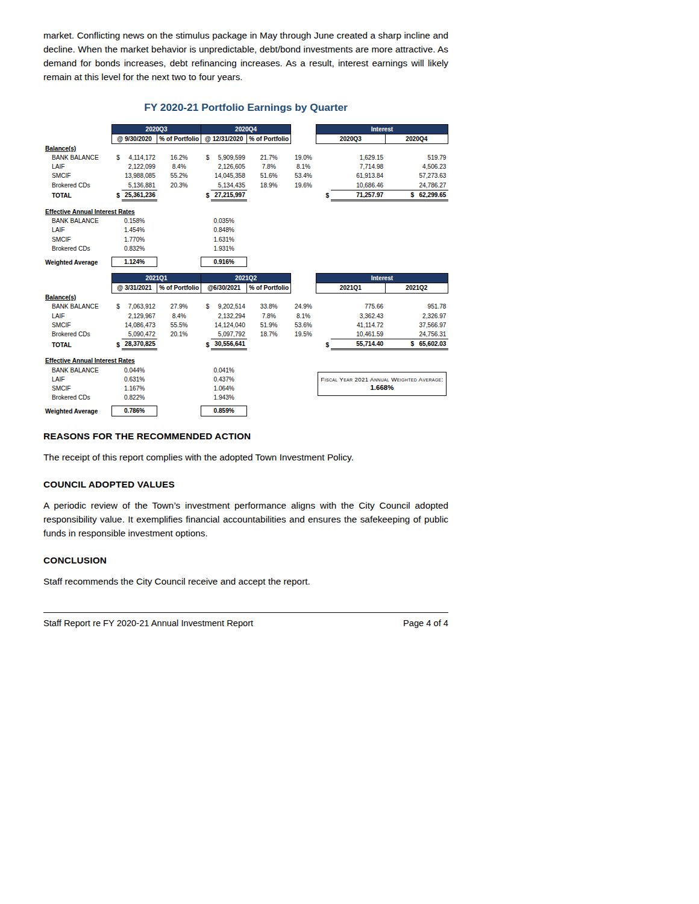market. Conflicting news on the stimulus package in May through June created a sharp incline and decline. When the market behavior is unpredictable, debt/bond investments are more attractive. As demand for bonds increases, debt refinancing increases. As a result, interest earnings will likely remain at this level for the next two to four years.
FY 2020-21 Portfolio Earnings by Quarter
| | 2020Q3 | 2020Q4 | | Interest |
| | @ 9/30/2020 | % of Portfolio | @ 12/31/2020 | % of Portfolio | | 2020Q3 | 2020Q4 |
| Balance(s) | |
| BANK BALANCE | $ | 4,114,172 | 16.2% | $ | 5,909,599 | 21.7% | 19.0% | | 1,629.15 | 519.79 |
| LAIF | | 2,122,099 | 8.4% | | 2,126,605 | 7.8% | 8.1% | | 7,714.98 | 4,506.23 |
| SMCIF | | 13,988,085 | 55.2% | | 14,045,358 | 51.6% | 53.4% | | 61,913.84 | 57,273.63 |
| Brokered CDs | | 5,136,881 | 20.3% | | 5,134,435 | 18.9% | 19.6% | | 10,686.46 | 24,786.27 |
| TOTAL | $ | 25,361,236 | | $ | 27,215,997 | | | $ | 71,257.97 | $ 62,299.65 |
| Effective Annual Interest Rates | |
| BANK BALANCE | 0.158% | | 0.035% | | |
| LAIF | 1.454% | | 0.848% | | |
| SMCIF | 1.770% | | 1.631% | | |
| Brokered CDs | 0.832% | | 1.931% | | |
| Weighted Average | 1.124% | | 0.916% | | |
| | 2021Q1 | 2021Q2 | | Interest |
| | @ 3/31/2021 | % of Portfolio | @6/30/2021 | % of Portfolio | | 2021Q1 | 2021Q2 |
| Balance(s) | |
| BANK BALANCE | $ | 7,063,912 | 27.9% | $ | 9,202,514 | 33.8% | 24.9% | | 775.66 | 951.78 |
| LAIF | | 2,129,967 | 8.4% | | 2,132,294 | 7.8% | 8.1% | | 3,362.43 | 2,326.97 |
| SMCIF | | 14,086,473 | 55.5% | | 14,124,040 | 51.9% | 53.6% | | 41,114.72 | 37,566.97 |
| Brokered CDs | | 5,090,472 | 20.1% | | 5,097,792 | 18.7% | 19.5% | | 10,461.59 | 24,756.31 |
| TOTAL | $ | 28,370,825 | | $ | 30,556,641 | | | $ | 55,714.40 | $ 65,602.03 |
| Effective Annual Interest Rates | |
| BANK BALANCE | 0.044% | | 0.041% | | | Fiscal Year 2021 Annual Weighted Average: 1.668% |
| LAIF | 0.631% | | 0.437% | | |
| SMCIF | 1.167% | | 1.064% | | |
| Brokered CDs | 0.822% | | 1.943% | | |
| Weighted Average | 0.786% | | 0.859% | | |
REASONS FOR THE RECOMMENDED ACTION
The receipt of this report complies with the adopted Town Investment Policy.
COUNCIL ADOPTED VALUES
A periodic review of the Town’s investment performance aligns with the City Council adopted responsibility value. It exemplifies financial accountabilities and ensures the safekeeping of public funds in responsible investment options.
CONCLUSION
Staff recommends the City Council receive and accept the report.
Staff Report re FY 2020-21 Annual Investment Report Page 4 of 4